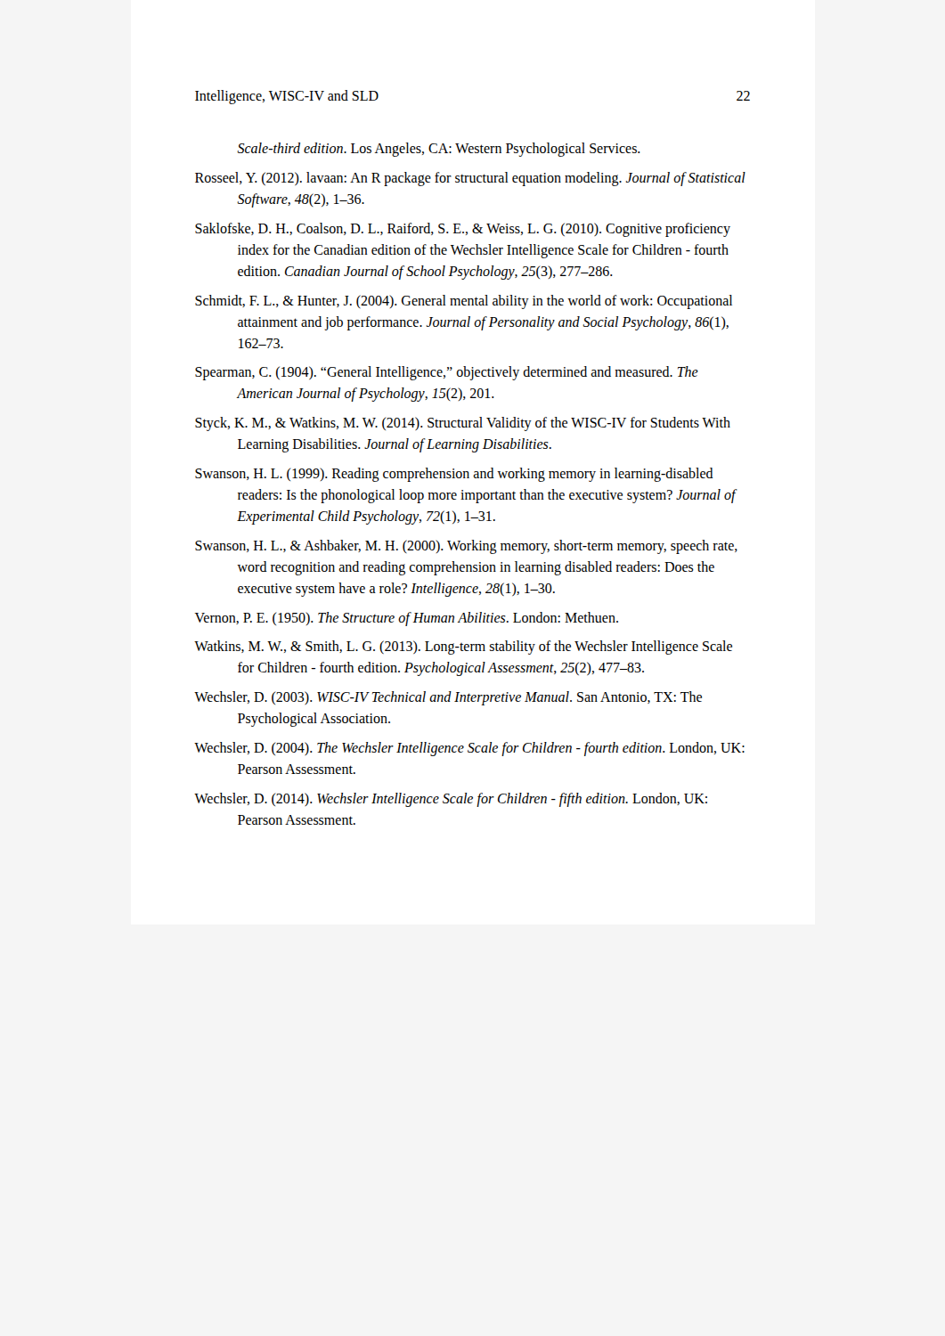Intelligence, WISC-IV and SLD 22
Scale-third edition. Los Angeles, CA: Western Psychological Services.
Rosseel, Y. (2012). lavaan: An R package for structural equation modeling. Journal of Statistical Software, 48(2), 1–36.
Saklofske, D. H., Coalson, D. L., Raiford, S. E., & Weiss, L. G. (2010). Cognitive proficiency index for the Canadian edition of the Wechsler Intelligence Scale for Children - fourth edition. Canadian Journal of School Psychology, 25(3), 277–286.
Schmidt, F. L., & Hunter, J. (2004). General mental ability in the world of work: Occupational attainment and job performance. Journal of Personality and Social Psychology, 86(1), 162–73.
Spearman, C. (1904). “General Intelligence,” objectively determined and measured. The American Journal of Psychology, 15(2), 201.
Styck, K. M., & Watkins, M. W. (2014). Structural Validity of the WISC-IV for Students With Learning Disabilities. Journal of Learning Disabilities.
Swanson, H. L. (1999). Reading comprehension and working memory in learning-disabled readers: Is the phonological loop more important than the executive system? Journal of Experimental Child Psychology, 72(1), 1–31.
Swanson, H. L., & Ashbaker, M. H. (2000). Working memory, short-term memory, speech rate, word recognition and reading comprehension in learning disabled readers: Does the executive system have a role? Intelligence, 28(1), 1–30.
Vernon, P. E. (1950). The Structure of Human Abilities. London: Methuen.
Watkins, M. W., & Smith, L. G. (2013). Long-term stability of the Wechsler Intelligence Scale for Children - fourth edition. Psychological Assessment, 25(2), 477–83.
Wechsler, D. (2003). WISC-IV Technical and Interpretive Manual. San Antonio, TX: The Psychological Association.
Wechsler, D. (2004). The Wechsler Intelligence Scale for Children - fourth edition. London, UK: Pearson Assessment.
Wechsler, D. (2014). Wechsler Intelligence Scale for Children - fifth edition. London, UK: Pearson Assessment.